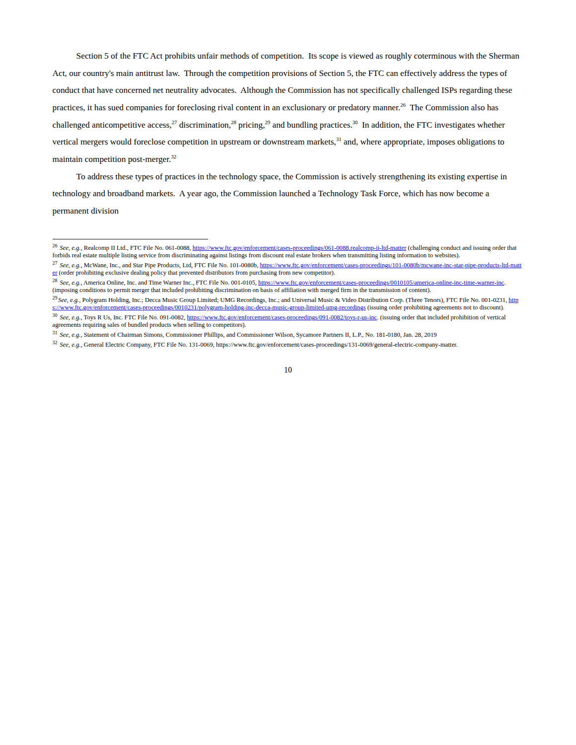Section 5 of the FTC Act prohibits unfair methods of competition. Its scope is viewed as roughly coterminous with the Sherman Act, our country's main antitrust law. Through the competition provisions of Section 5, the FTC can effectively address the types of conduct that have concerned net neutrality advocates. Although the Commission has not specifically challenged ISPs regarding these practices, it has sued companies for foreclosing rival content in an exclusionary or predatory manner.26 The Commission also has challenged anticompetitive access,27 discrimination,28 pricing,29 and bundling practices.30 In addition, the FTC investigates whether vertical mergers would foreclose competition in upstream or downstream markets,31 and, where appropriate, imposes obligations to maintain competition post-merger.32
To address these types of practices in the technology space, the Commission is actively strengthening its existing expertise in technology and broadband markets. A year ago, the Commission launched a Technology Task Force, which has now become a permanent division
26 See, e.g., Realcomp II Ltd., FTC File No. 061-0088, https://www.ftc.gov/enforcement/cases-proceedings/061-0088.realcomp-ii-ltd-matter (challenging conduct and issuing order that forbids real estate multiple listing service from discriminating against listings from discount real estate brokers when transmitting listing information to websites).
27 See, e.g., McWane, Inc., and Star Pipe Products, Ltd, FTC File No. 101-0080b, https://www.ftc.gov/enforcement/cases-proceedings/101-0080b/mcwane-inc-star-pipe-products-ltd-matter (order prohibiting exclusive dealing policy that prevented distributors from purchasing from new competitor).
28 See, e.g., America Online, Inc. and Time Warner Inc., FTC File No. 001-0105, https://www.ftc.gov/enforcement/cases-proceedings/0010105/america-online-inc-time-warner-inc. (imposing conditions to permit merger that included prohibiting discrimination on basis of affiliation with merged firm in the transmission of content).
29 See, e.g., Polygram Holding, Inc.; Decca Music Group Limited; UMG Recordings, Inc.; and Universal Music & Video Distribution Corp. (Three Tenors), FTC File No. 001-0231, https://www.ftc.gov/enforcement/cases-proceedings/0010231/polygram-holding-inc-decca-music-group-limited-umg-recordings (issuing order prohibiting agreements not to discount).
30 See, e.g., Toys R Us, Inc. FTC File No. 091-0082, https://www.ftc.gov/enforcement/cases-proceedings/091-0082/toys-r-us-inc. (issuing order that included prohibition of vertical agreements requiring sales of bundled products when selling to competitors).
31 See, e.g., Statement of Chairman Simons, Commissioner Phillips, and Commissioner Wilson, Sycamore Partners II, L.P., No. 181-0180, Jan. 28, 2019
32 See, e.g., General Electric Company, FTC File No. 131-0069, https://www.ftc.gov/enforcement/cases-proceedings/131-0069/general-electric-company-matter.
10